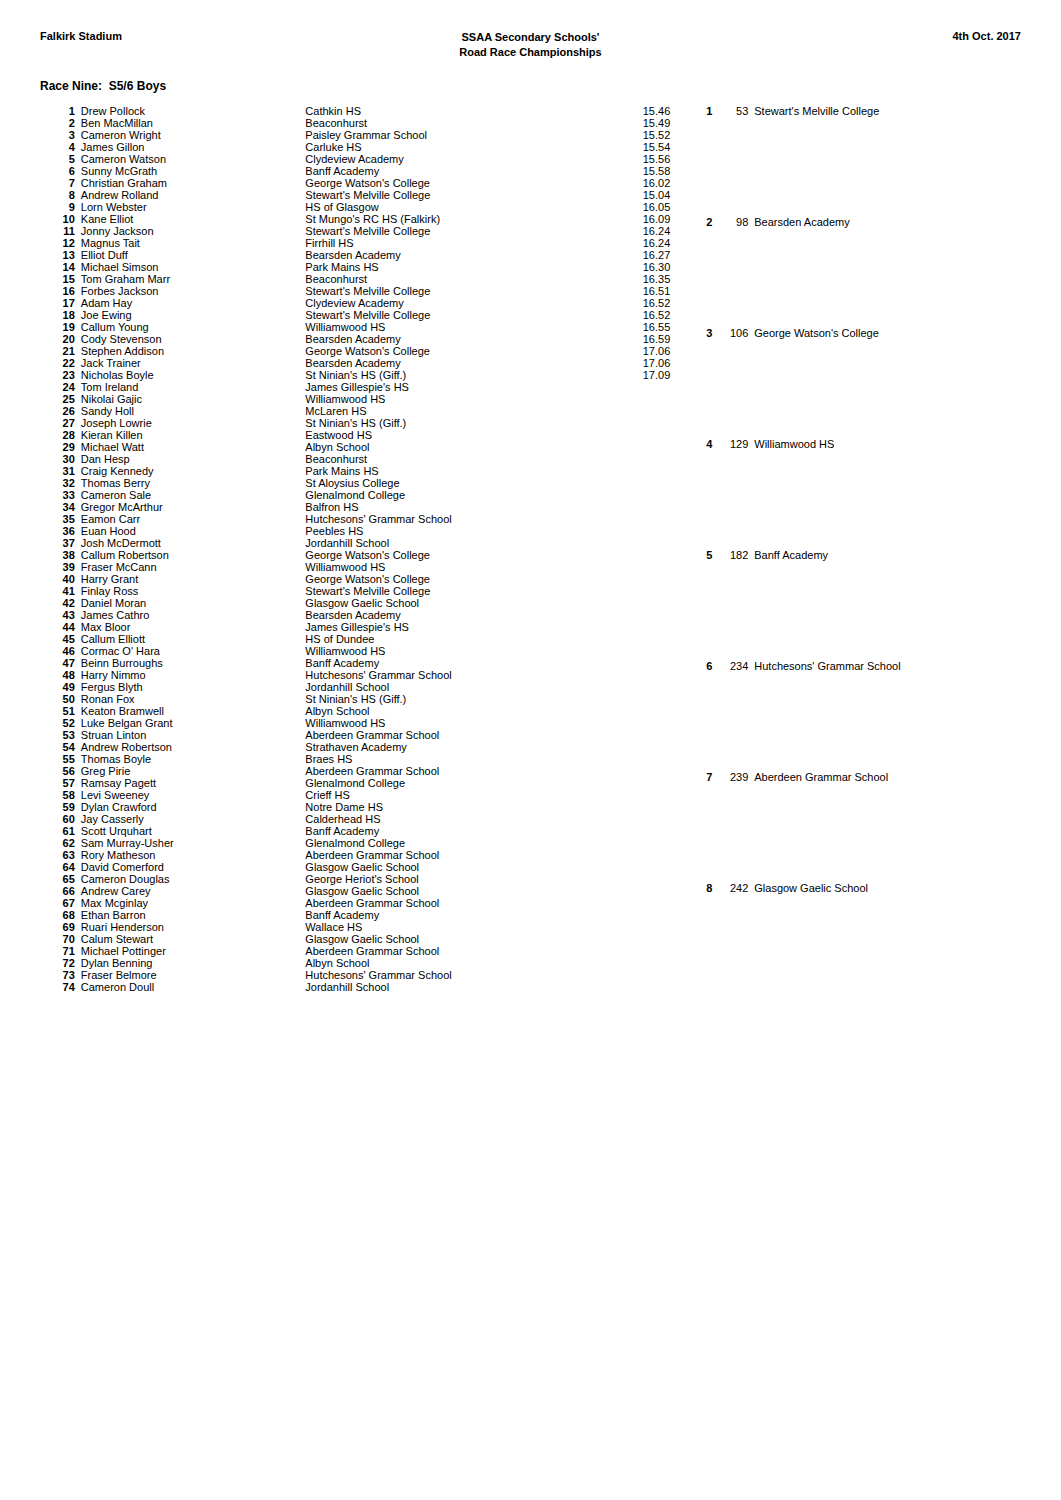Falkirk Stadium
SSAA Secondary Schools'
Road Race Championships
4th Oct. 2017
Race Nine: S5/6 Boys
| 1 | Drew Pollock | Cathkin HS | 15.46 |
| 2 | Ben MacMillan | Beaconhurst | 15.49 |
| 3 | Cameron Wright | Paisley Grammar School | 15.52 |
| 4 | James Gillon | Carluke HS | 15.54 |
| 5 | Cameron Watson | Clydeview Academy | 15.56 |
| 6 | Sunny McGrath | Banff Academy | 15.58 |
| 7 | Christian Graham | George Watson's College | 16.02 |
| 8 | Andrew Rolland | Stewart's Melville College | 15.04 |
| 9 | Lorn Webster | HS of Glasgow | 16.05 |
| 10 | Kane Elliot | St Mungo's RC HS (Falkirk) | 16.09 |
| 11 | Jonny Jackson | Stewart's Melville College | 16.24 |
| 12 | Magnus Tait | Firrhill HS | 16.24 |
| 13 | Elliot Duff | Bearsden Academy | 16.27 |
| 14 | Michael Simson | Park Mains HS | 16.30 |
| 15 | Tom Graham Marr | Beaconhurst | 16.35 |
| 16 | Forbes Jackson | Stewart's Melville College | 16.51 |
| 17 | Adam Hay | Clydeview Academy | 16.52 |
| 18 | Joe Ewing | Stewart's Melville College | 16.52 |
| 19 | Callum Young | Williamwood HS | 16.55 |
| 20 | Cody Stevenson | Bearsden Academy | 16.59 |
| 21 | Stephen Addison | George Watson's College | 17.06 |
| 22 | Jack Trainer | Bearsden Academy | 17.06 |
| 23 | Nicholas Boyle | St Ninian's HS (Giff.) | 17.09 |
| 24 | Tom Ireland | James Gillespie's HS | |
| 25 | Nikolai Gajic | Williamwood HS | |
| 26 | Sandy Holl | McLaren HS | |
| 27 | Joseph Lowrie | St Ninian's HS (Giff.) | |
| 28 | Kieran Killen | Eastwood HS | |
| 29 | Michael Watt | Albyn School | |
| 30 | Dan Hesp | Beaconhurst | |
| 31 | Craig Kennedy | Park Mains HS | |
| 32 | Thomas Berry | St Aloysius College | |
| 33 | Cameron Sale | Glenalmond College | |
| 34 | Gregor McArthur | Balfron HS | |
| 35 | Eamon Carr | Hutchesons' Grammar School | |
| 36 | Euan Hood | Peebles HS | |
| 37 | Josh McDermott | Jordanhill School | |
| 38 | Callum Robertson | George Watson's College | |
| 39 | Fraser McCann | Williamwood HS | |
| 40 | Harry Grant | George Watson's College | |
| 41 | Finlay Ross | Stewart's Melville College | |
| 42 | Daniel Moran | Glasgow Gaelic School | |
| 43 | James Cathro | Bearsden Academy | |
| 44 | Max Bloor | James Gillespie's HS | |
| 45 | Callum Elliott | HS of Dundee | |
| 46 | Cormac O' Hara | Williamwood HS | |
| 47 | Beinn Burroughs | Banff Academy | |
| 48 | Harry Nimmo | Hutchesons' Grammar School | |
| 49 | Fergus Blyth | Jordanhill School | |
| 50 | Ronan Fox | St Ninian's HS (Giff.) | |
| 51 | Keaton Bramwell | Albyn School | |
| 52 | Luke Belgan Grant | Williamwood HS | |
| 53 | Struan Linton | Aberdeen Grammar School | |
| 54 | Andrew Robertson | Strathaven Academy | |
| 55 | Thomas Boyle | Braes HS | |
| 56 | Greg Pirie | Aberdeen Grammar School | |
| 57 | Ramsay Pagett | Glenalmond College | |
| 58 | Levi Sweeney | Crieff HS | |
| 59 | Dylan Crawford | Notre Dame HS | |
| 60 | Jay Casserly | Calderhead HS | |
| 61 | Scott Urquhart | Banff Academy | |
| 62 | Sam Murray-Usher | Glenalmond College | |
| 63 | Rory Matheson | Aberdeen Grammar School | |
| 64 | David Comerford | Glasgow Gaelic School | |
| 65 | Cameron Douglas | George Heriot's School | |
| 66 | Andrew Carey | Glasgow Gaelic School | |
| 67 | Max Mcginlay | Aberdeen Grammar School | |
| 68 | Ethan Barron | Banff Academy | |
| 69 | Ruari Henderson | Wallace HS | |
| 70 | Calum Stewart | Glasgow Gaelic School | |
| 71 | Michael Pottinger | Aberdeen Grammar School | |
| 72 | Dylan Benning | Albyn School | |
| 73 | Fraser Belmore | Hutchesons' Grammar School | |
| 74 | Cameron Doull | Jordanhill School | |
| 1 | 53 | Stewart's Melville College |
| 2 | 98 | Bearsden Academy |
| 3 | 106 | George Watson's College |
| 4 | 129 | Williamwood HS |
| 5 | 182 | Banff Academy |
| 6 | 234 | Hutchesons' Grammar School |
| 7 | 239 | Aberdeen Grammar School |
| 8 | 242 | Glasgow Gaelic School |